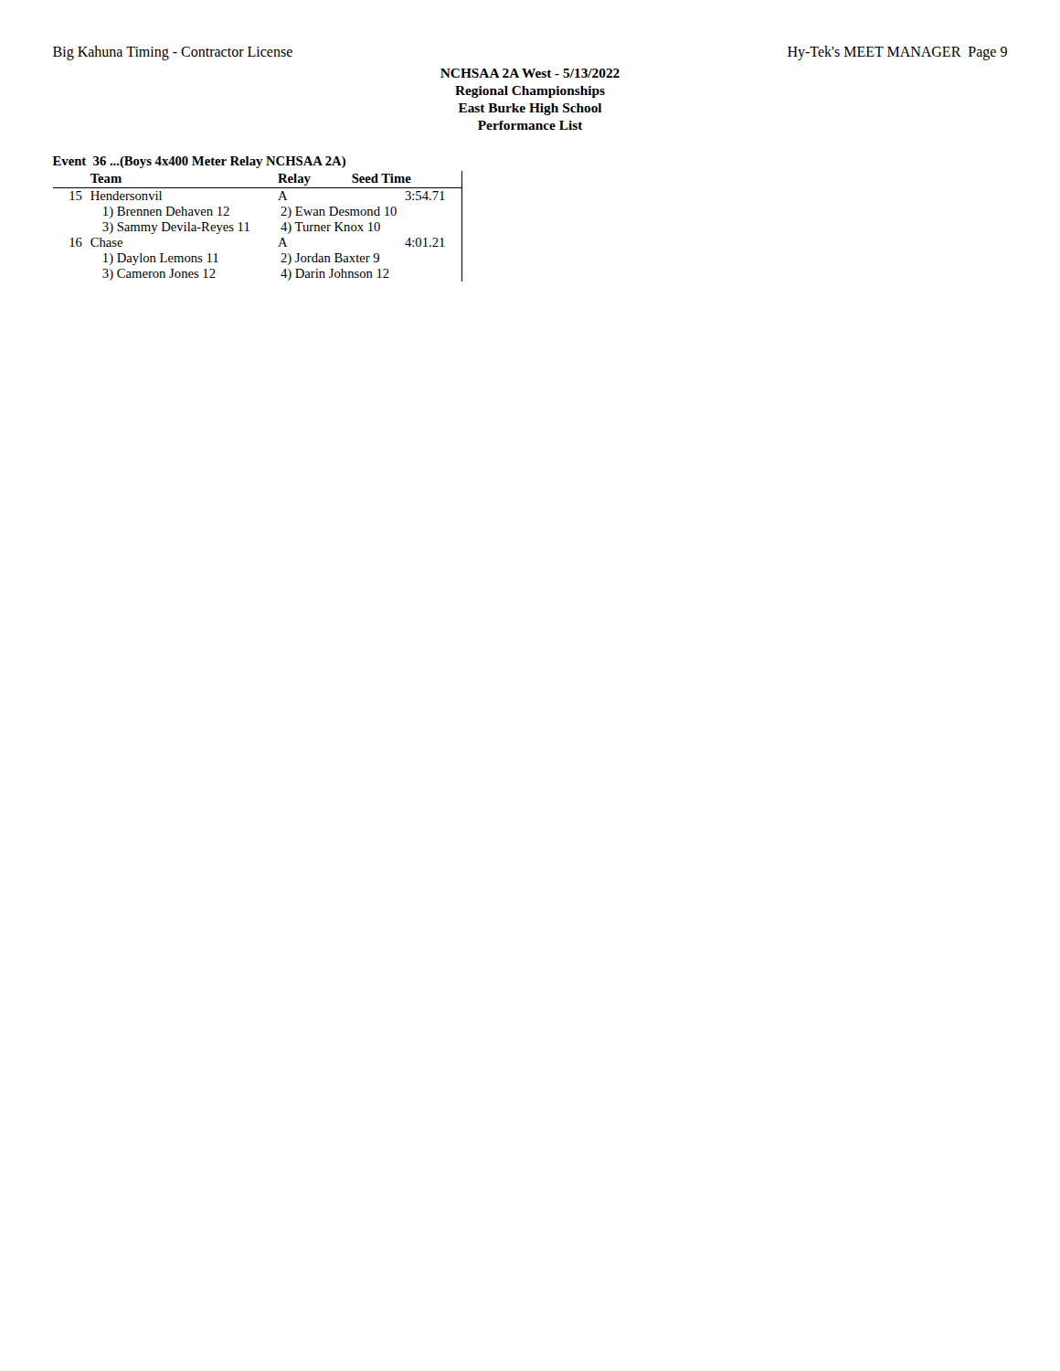Big Kahuna Timing - Contractor License
Hy-Tek's MEET MANAGER Page 9
NCHSAA 2A West - 5/13/2022
Regional Championships
East Burke High School
Performance List
Event 36 ...(Boys 4x400 Meter Relay NCHSAA 2A)
| | Team | Relay | Seed Time | |
| --- | --- | --- | --- | --- |
| 15 | Hendersonvil | A | 3:54.71 | |
| | 1) Brennen Dehaven 12 | 2) Ewan Desmond 10 | |
| | 3) Sammy Devila-Reyes 11 | 4) Turner Knox 10 | |
| 16 | Chase | A | 4:01.21 | |
| | 1) Daylon Lemons 11 | 2) Jordan Baxter 9 | |
| | 3) Cameron Jones 12 | 4) Darin Johnson 12 | |